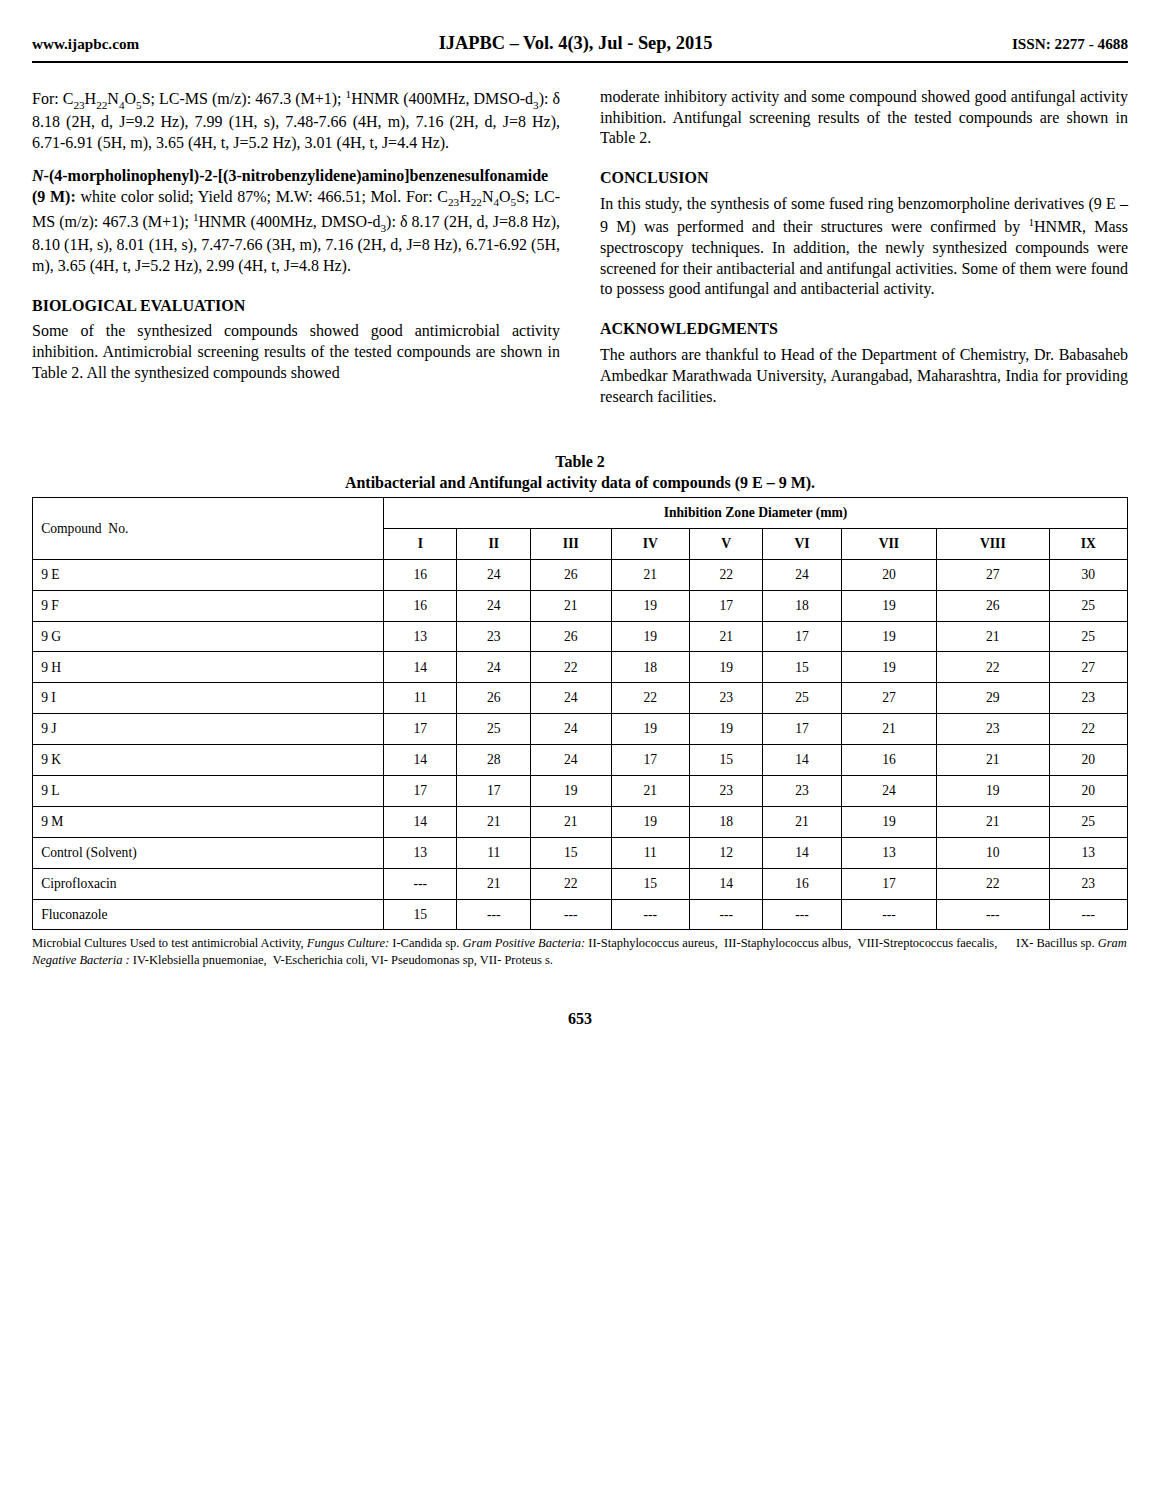www.ijapbc.com IJAPBC – Vol. 4(3), Jul - Sep, 2015 ISSN: 2277 - 4688
For: C23H22N4O5S; LC-MS (m/z): 467.3 (M+1); 1HNMR (400MHz, DMSO-d3): δ 8.18 (2H, d, J=9.2 Hz), 7.99 (1H, s), 7.48-7.66 (4H, m), 7.16 (2H, d, J=8 Hz), 6.71-6.91 (5H, m), 3.65 (4H, t, J=5.2 Hz), 3.01 (4H, t, J=4.4 Hz).
N-(4-morpholinophenyl)-2-[(3-nitrobenzylidene)amino]benzenesulfonamide (9 M): white color solid; Yield 87%; M.W: 466.51; Mol. For: C23H22N4O5S; LC-MS (m/z): 467.3 (M+1); 1HNMR (400MHz, DMSO-d3): δ 8.17 (2H, d, J=8.8 Hz), 8.10 (1H, s), 8.01 (1H, s), 7.47-7.66 (3H, m), 7.16 (2H, d, J=8 Hz), 6.71-6.92 (5H, m), 3.65 (4H, t, J=5.2 Hz), 2.99 (4H, t, J=4.8 Hz).
BIOLOGICAL EVALUATION
Some of the synthesized compounds showed good antimicrobial activity inhibition. Antimicrobial screening results of the tested compounds are shown in Table 2. All the synthesized compounds showed
moderate inhibitory activity and some compound showed good antifungal activity inhibition. Antifungal screening results of the tested compounds are shown in Table 2.
CONCLUSION
In this study, the synthesis of some fused ring benzomorpholine derivatives (9 E – 9 M) was performed and their structures were confirmed by 1HNMR, Mass spectroscopy techniques. In addition, the newly synthesized compounds were screened for their antibacterial and antifungal activities. Some of them were found to possess good antifungal and antibacterial activity.
ACKNOWLEDGMENTS
The authors are thankful to Head of the Department of Chemistry, Dr. Babasaheb Ambedkar Marathwada University, Aurangabad, Maharashtra, India for providing research facilities.
Table 2
Antibacterial and Antifungal activity data of compounds (9 E – 9 M).
| Compound No. | Inhibition Zone Diameter (mm) |
| I | II | III | IV | V | VI | VII | VIII | IX |
| 9 E | 16 | 24 | 26 | 21 | 22 | 24 | 20 | 27 | 30 |
| 9 F | 16 | 24 | 21 | 19 | 17 | 18 | 19 | 26 | 25 |
| 9 G | 13 | 23 | 26 | 19 | 21 | 17 | 19 | 21 | 25 |
| 9 H | 14 | 24 | 22 | 18 | 19 | 15 | 19 | 22 | 27 |
| 9 I | 11 | 26 | 24 | 22 | 23 | 25 | 27 | 29 | 23 |
| 9 J | 17 | 25 | 24 | 19 | 19 | 17 | 21 | 23 | 22 |
| 9 K | 14 | 28 | 24 | 17 | 15 | 14 | 16 | 21 | 20 |
| 9 L | 17 | 17 | 19 | 21 | 23 | 23 | 24 | 19 | 20 |
| 9 M | 14 | 21 | 21 | 19 | 18 | 21 | 19 | 21 | 25 |
| Control (Solvent) | 13 | 11 | 15 | 11 | 12 | 14 | 13 | 10 | 13 |
| Ciprofloxacin | --- | 21 | 22 | 15 | 14 | 16 | 17 | 22 | 23 |
| Fluconazole | 15 | --- | --- | --- | --- | --- | --- | --- | --- |
Microbial Cultures Used to test antimicrobial Activity, Fungus Culture: I-Candida sp. Gram Positive Bacteria: II-Staphylococcus aureus, III-Staphylococcus albus, VIII-Streptococcus faecalis, IX- Bacillus sp. Gram Negative Bacteria : IV-Klebsiella pnuemoniae, V-Escherichia coli, VI- Pseudomonas sp, VII- Proteus s.
653